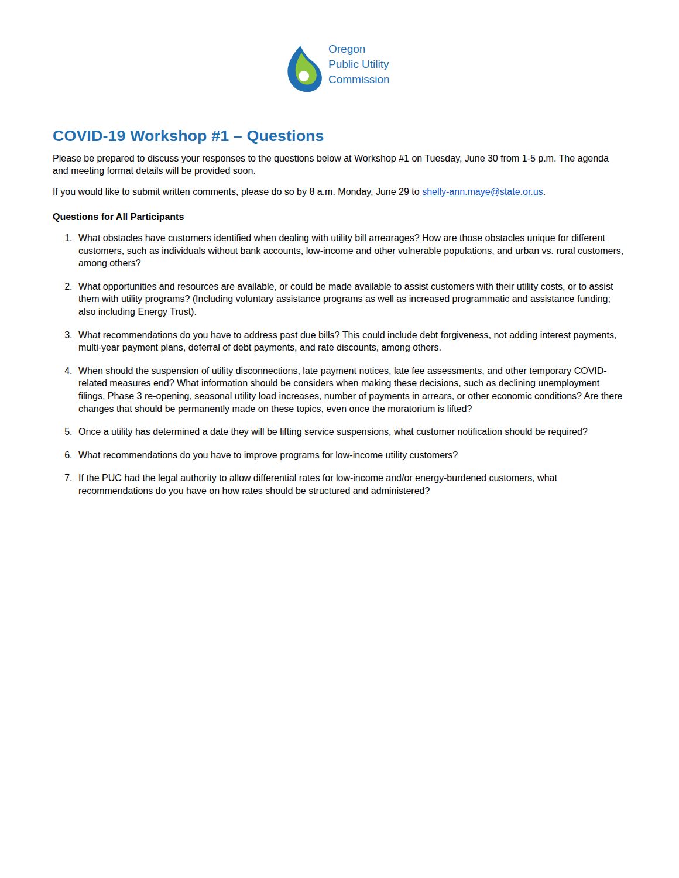Oregon Public Utility Commission
COVID-19 Workshop #1 – Questions
Please be prepared to discuss your responses to the questions below at Workshop #1 on Tuesday, June 30 from 1-5 p.m. The agenda and meeting format details will be provided soon.
If you would like to submit written comments, please do so by 8 a.m. Monday, June 29 to shelly-ann.maye@state.or.us.
Questions for All Participants
What obstacles have customers identified when dealing with utility bill arrearages? How are those obstacles unique for different customers, such as individuals without bank accounts, low-income and other vulnerable populations, and urban vs. rural customers, among others?
What opportunities and resources are available, or could be made available to assist customers with their utility costs, or to assist them with utility programs? (Including voluntary assistance programs as well as increased programmatic and assistance funding; also including Energy Trust).
What recommendations do you have to address past due bills? This could include debt forgiveness, not adding interest payments, multi-year payment plans, deferral of debt payments, and rate discounts, among others.
When should the suspension of utility disconnections, late payment notices, late fee assessments, and other temporary COVID-related measures end? What information should be considers when making these decisions, such as declining unemployment filings, Phase 3 re-opening, seasonal utility load increases, number of payments in arrears, or other economic conditions? Are there changes that should be permanently made on these topics, even once the moratorium is lifted?
Once a utility has determined a date they will be lifting service suspensions, what customer notification should be required?
What recommendations do you have to improve programs for low-income utility customers?
If the PUC had the legal authority to allow differential rates for low-income and/or energy-burdened customers, what recommendations do you have on how rates should be structured and administered?